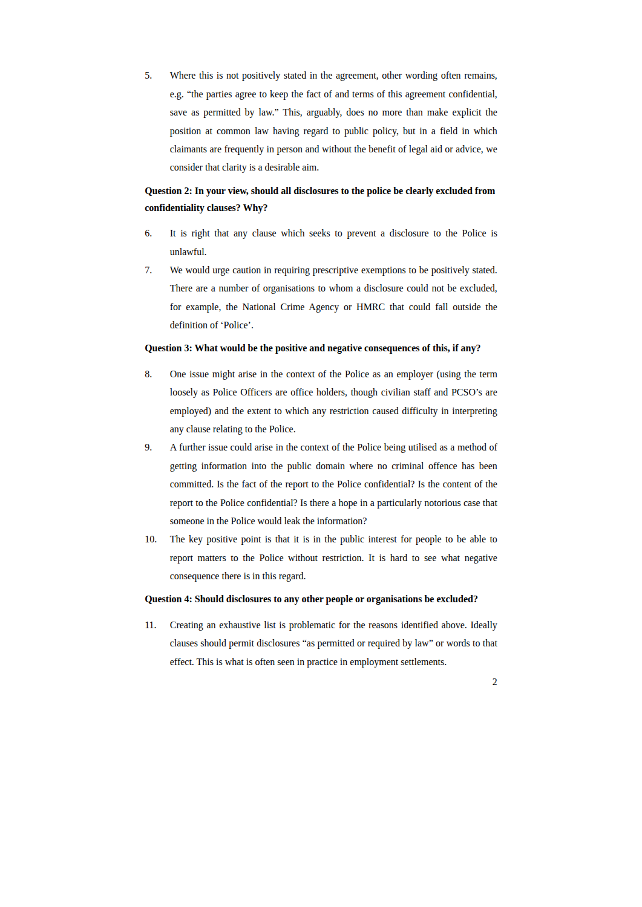5.
Where this is not positively stated in the agreement, other wording often remains, e.g. “the parties agree to keep the fact of and terms of this agreement confidential, save as permitted by law.” This, arguably, does no more than make explicit the position at common law having regard to public policy, but in a field in which claimants are frequently in person and without the benefit of legal aid or advice, we consider that clarity is a desirable aim.
Question 2: In your view, should all disclosures to the police be clearly excluded from confidentiality clauses? Why?
6.
It is right that any clause which seeks to prevent a disclosure to the Police is unlawful.
7.
We would urge caution in requiring prescriptive exemptions to be positively stated. There are a number of organisations to whom a disclosure could not be excluded, for example, the National Crime Agency or HMRC that could fall outside the definition of ‘Police’.
Question 3: What would be the positive and negative consequences of this, if any?
8.
One issue might arise in the context of the Police as an employer (using the term loosely as Police Officers are office holders, though civilian staff and PCSO’s are employed) and the extent to which any restriction caused difficulty in interpreting any clause relating to the Police.
9.
A further issue could arise in the context of the Police being utilised as a method of getting information into the public domain where no criminal offence has been committed. Is the fact of the report to the Police confidential? Is the content of the report to the Police confidential? Is there a hope in a particularly notorious case that someone in the Police would leak the information?
10.
The key positive point is that it is in the public interest for people to be able to report matters to the Police without restriction. It is hard to see what negative consequence there is in this regard.
Question 4: Should disclosures to any other people or organisations be excluded?
11.
Creating an exhaustive list is problematic for the reasons identified above. Ideally clauses should permit disclosures “as permitted or required by law” or words to that effect. This is what is often seen in practice in employment settlements.
2